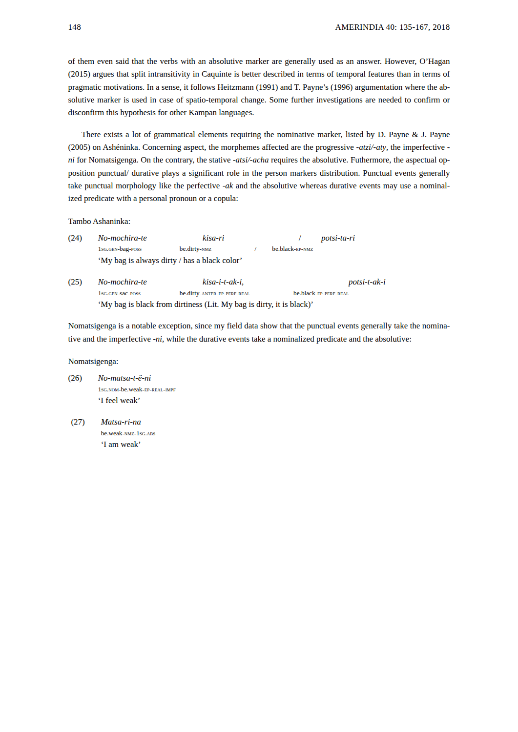148 AMERINDIA 40: 135-167, 2018
of them even said that the verbs with an absolutive marker are generally used as an answer. However, O’Hagan (2015) argues that split intransitivity in Caquinte is better described in terms of temporal features than in terms of pragmatic motivations. In a sense, it follows Heitzmann (1991) and T. Payne’s (1996) argumentation where the absolutive marker is used in case of spatio-temporal change. Some further investigations are needed to confirm or disconfirm this hypothesis for other Kampan languages.
There exists a lot of grammatical elements requiring the nominative marker, listed by D. Payne & J. Payne (2005) on Ashéninka. Concerning aspect, the morphemes affected are the progressive -atzi/-aty, the imperfective -ni for Nomatsigenga. On the contrary, the stative -atsi/-acha requires the absolutive. Futhermore, the aspectual opposition punctual/ durative plays a significant role in the person markers distribution. Punctual events generally take punctual morphology like the perfective -ak and the absolutive whereas durative events may use a nominalized predicate with a personal pronoun or a copula:
Tambo Ashaninka:
(24)
No-mochira-te kisa-ri / potsi-ta-ri
1sg.gen-bag-poss be.dirty-nmz / be.black-ep-nmz
‘My bag is always dirty / has a black color’
(25)
No-mochira-te kisa-i-t-ak-i, potsi-t-ak-i
1sg.gen-sac-poss be.dirty-anter-ep-perf-real be.black-ep-perf-real
‘My bag is black from dirtiness (Lit. My bag is dirty, it is black)’
Nomatsigenga is a notable exception, since my field data show that the punctual events generally take the nominative and the imperfective -ni, while the durative events take a nominalized predicate and the absolutive:
Nomatsigenga:
(26)
No-matsa-t-ë-ni
1sg.nom-be.weak-ep-real-impf
‘I feel weak’
(27)
Matsa-ri-na
be.weak-nmz-1sg.abs
‘I am weak’